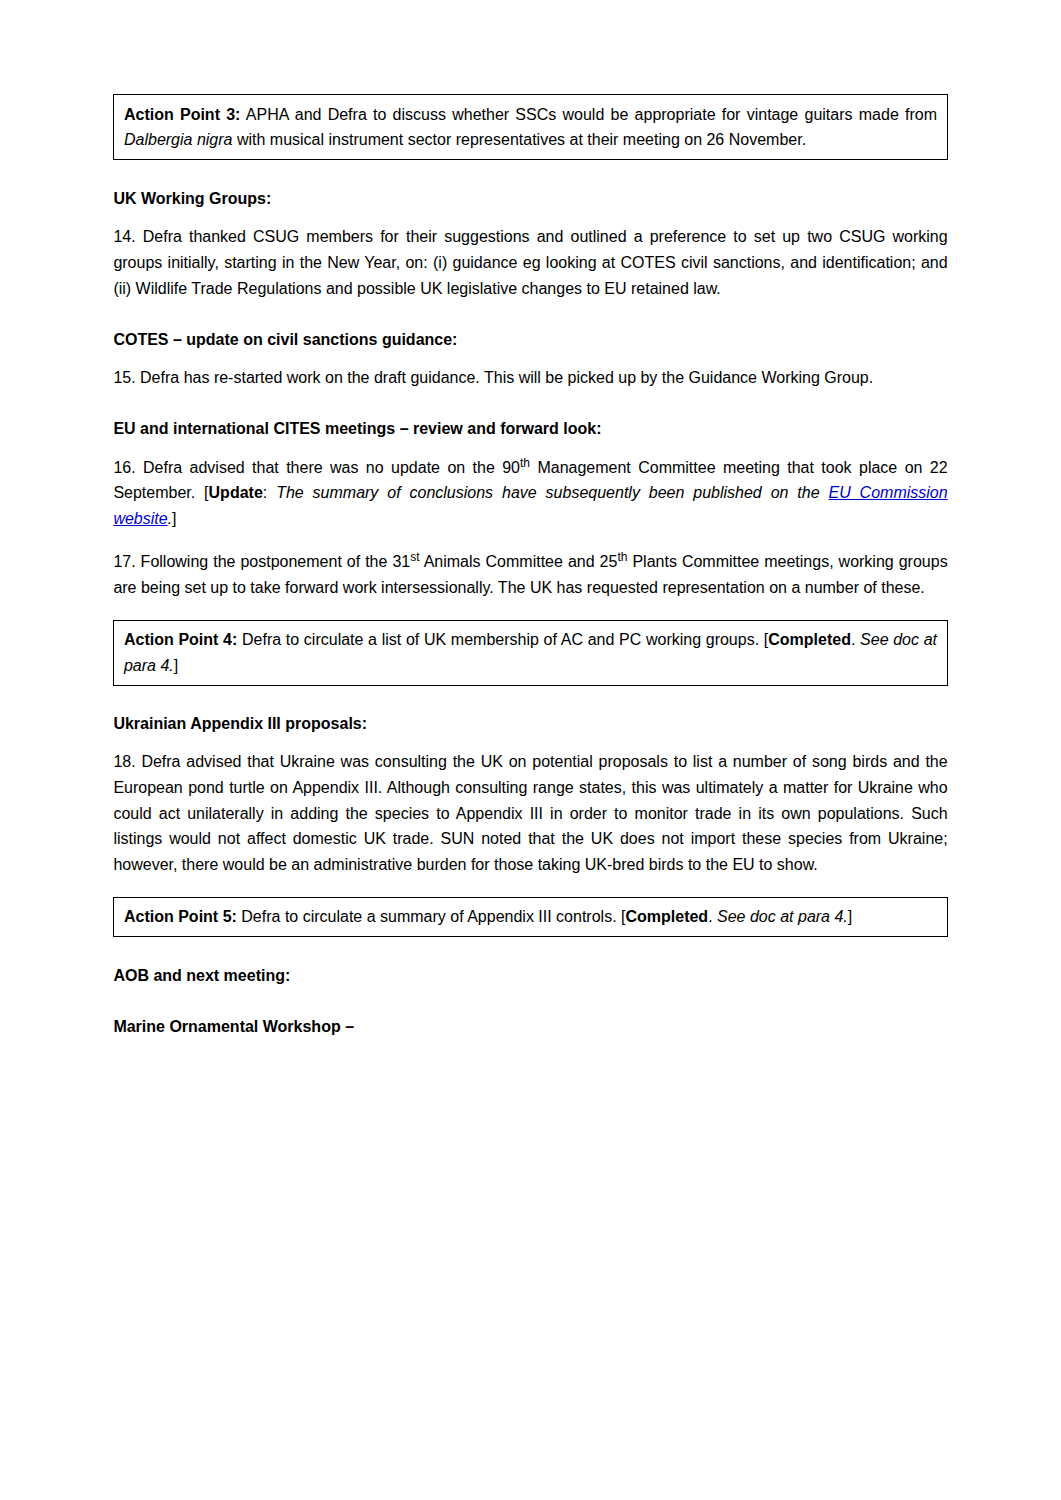Action Point 3: APHA and Defra to discuss whether SSCs would be appropriate for vintage guitars made from Dalbergia nigra with musical instrument sector representatives at their meeting on 26 November.
UK Working Groups:
14. Defra thanked CSUG members for their suggestions and outlined a preference to set up two CSUG working groups initially, starting in the New Year, on: (i) guidance eg looking at COTES civil sanctions, and identification; and (ii) Wildlife Trade Regulations and possible UK legislative changes to EU retained law.
COTES – update on civil sanctions guidance:
15. Defra has re-started work on the draft guidance. This will be picked up by the Guidance Working Group.
EU and international CITES meetings – review and forward look:
16. Defra advised that there was no update on the 90th Management Committee meeting that took place on 22 September. [Update: The summary of conclusions have subsequently been published on the EU Commission website.]
17. Following the postponement of the 31st Animals Committee and 25th Plants Committee meetings, working groups are being set up to take forward work intersessionally. The UK has requested representation on a number of these.
Action Point 4: Defra to circulate a list of UK membership of AC and PC working groups. [Completed. See doc at para 4.]
Ukrainian Appendix III proposals:
18. Defra advised that Ukraine was consulting the UK on potential proposals to list a number of song birds and the European pond turtle on Appendix III. Although consulting range states, this was ultimately a matter for Ukraine who could act unilaterally in adding the species to Appendix III in order to monitor trade in its own populations. Such listings would not affect domestic UK trade. SUN noted that the UK does not import these species from Ukraine; however, there would be an administrative burden for those taking UK-bred birds to the EU to show.
Action Point 5: Defra to circulate a summary of Appendix III controls. [Completed. See doc at para 4.]
AOB and next meeting:
Marine Ornamental Workshop –